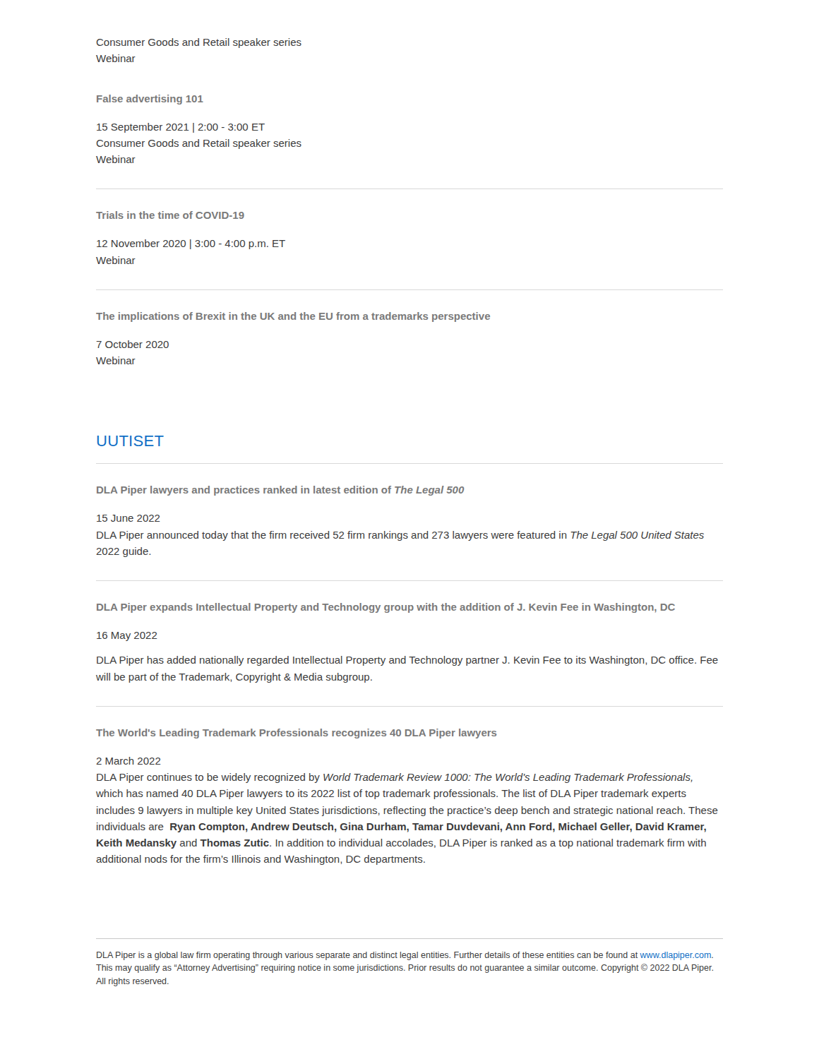Consumer Goods and Retail speaker series Webinar
False advertising 101
15 September 2021 | 2:00 - 3:00 ET Consumer Goods and Retail speaker series Webinar
Trials in the time of COVID-19
12 November 2020 | 3:00 - 4:00 p.m. ET Webinar
The implications of Brexit in the UK and the EU from a trademarks perspective
7 October 2020 Webinar
UUTISET
DLA Piper lawyers and practices ranked in latest edition of The Legal 500
15 June 2022
DLA Piper announced today that the firm received 52 firm rankings and 273 lawyers were featured in The Legal 500 United States 2022 guide.
DLA Piper expands Intellectual Property and Technology group with the addition of J. Kevin Fee in Washington, DC
16 May 2022
DLA Piper has added nationally regarded Intellectual Property and Technology partner J. Kevin Fee to its Washington, DC office. Fee will be part of the Trademark, Copyright & Media subgroup.
The World's Leading Trademark Professionals recognizes 40 DLA Piper lawyers
2 March 2022
DLA Piper continues to be widely recognized by World Trademark Review 1000: The World's Leading Trademark Professionals, which has named 40 DLA Piper lawyers to its 2022 list of top trademark professionals. The list of DLA Piper trademark experts includes 9 lawyers in multiple key United States jurisdictions, reflecting the practice’s deep bench and strategic national reach. These individuals are Ryan Compton, Andrew Deutsch, Gina Durham, Tamar Duvdevani, Ann Ford, Michael Geller, David Kramer, Keith Medansky and Thomas Zutic. In addition to individual accolades, DLA Piper is ranked as a top national trademark firm with additional nods for the firm’s Illinois and Washington, DC departments.
DLA Piper is a global law firm operating through various separate and distinct legal entities. Further details of these entities can be found at www.dlapiper.com. This may qualify as “Attorney Advertising” requiring notice in some jurisdictions. Prior results do not guarantee a similar outcome. Copyright © 2022 DLA Piper. All rights reserved.